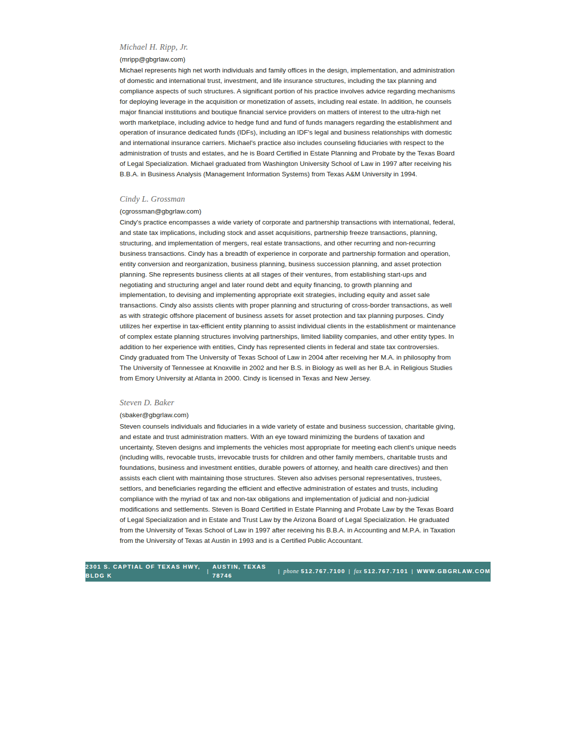Michael H. Ripp, Jr.
(mripp@gbgrlaw.com)
Michael represents high net worth individuals and family offices in the design, implementation, and administration of domestic and international trust, investment, and life insurance structures, including the tax planning and compliance aspects of such structures. A significant portion of his practice involves advice regarding mechanisms for deploying leverage in the acquisition or monetization of assets, including real estate. In addition, he counsels major financial institutions and boutique financial service providers on matters of interest to the ultra-high net worth marketplace, including advice to hedge fund and fund of funds managers regarding the establishment and operation of insurance dedicated funds (IDFs), including an IDF's legal and business relationships with domestic and international insurance carriers. Michael's practice also includes counseling fiduciaries with respect to the administration of trusts and estates, and he is Board Certified in Estate Planning and Probate by the Texas Board of Legal Specialization. Michael graduated from Washington University School of Law in 1997 after receiving his B.B.A. in Business Analysis (Management Information Systems) from Texas A&M University in 1994.
Cindy L. Grossman
(cgrossman@gbgrlaw.com)
Cindy's practice encompasses a wide variety of corporate and partnership transactions with international, federal, and state tax implications, including stock and asset acquisitions, partnership freeze transactions, planning, structuring, and implementation of mergers, real estate transactions, and other recurring and non-recurring business transactions. Cindy has a breadth of experience in corporate and partnership formation and operation, entity conversion and reorganization, business planning, business succession planning, and asset protection planning. She represents business clients at all stages of their ventures, from establishing start-ups and negotiating and structuring angel and later round debt and equity financing, to growth planning and implementation, to devising and implementing appropriate exit strategies, including equity and asset sale transactions. Cindy also assists clients with proper planning and structuring of cross-border transactions, as well as with strategic offshore placement of business assets for asset protection and tax planning purposes. Cindy utilizes her expertise in tax-efficient entity planning to assist individual clients in the establishment or maintenance of complex estate planning structures involving partnerships, limited liability companies, and other entity types. In addition to her experience with entities, Cindy has represented clients in federal and state tax controversies. Cindy graduated from The University of Texas School of Law in 2004 after receiving her M.A. in philosophy from The University of Tennessee at Knoxville in 2002 and her B.S. in Biology as well as her B.A. in Religious Studies from Emory University at Atlanta in 2000. Cindy is licensed in Texas and New Jersey.
Steven D. Baker
(sbaker@gbgrlaw.com)
Steven counsels individuals and fiduciaries in a wide variety of estate and business succession, charitable giving, and estate and trust administration matters. With an eye toward minimizing the burdens of taxation and uncertainty, Steven designs and implements the vehicles most appropriate for meeting each client's unique needs (including wills, revocable trusts, irrevocable trusts for children and other family members, charitable trusts and foundations, business and investment entities, durable powers of attorney, and health care directives) and then assists each client with maintaining those structures. Steven also advises personal representatives, trustees, settlors, and beneficiaries regarding the efficient and effective administration of estates and trusts, including compliance with the myriad of tax and non-tax obligations and implementation of judicial and non-judicial modifications and settlements. Steven is Board Certified in Estate Planning and Probate Law by the Texas Board of Legal Specialization and in Estate and Trust Law by the Arizona Board of Legal Specialization. He graduated from the University of Texas School of Law in 1997 after receiving his B.B.A. in Accounting and M.P.A. in Taxation from the University of Texas at Austin in 1993 and is a Certified Public Accountant.
2301 S. CAPTIAL OF TEXAS HWY, BLDG K | AUSTIN, TEXAS 78746 | phone512.767.7100 | fax512.767.7101 | WWW.GBGRLAW.COM